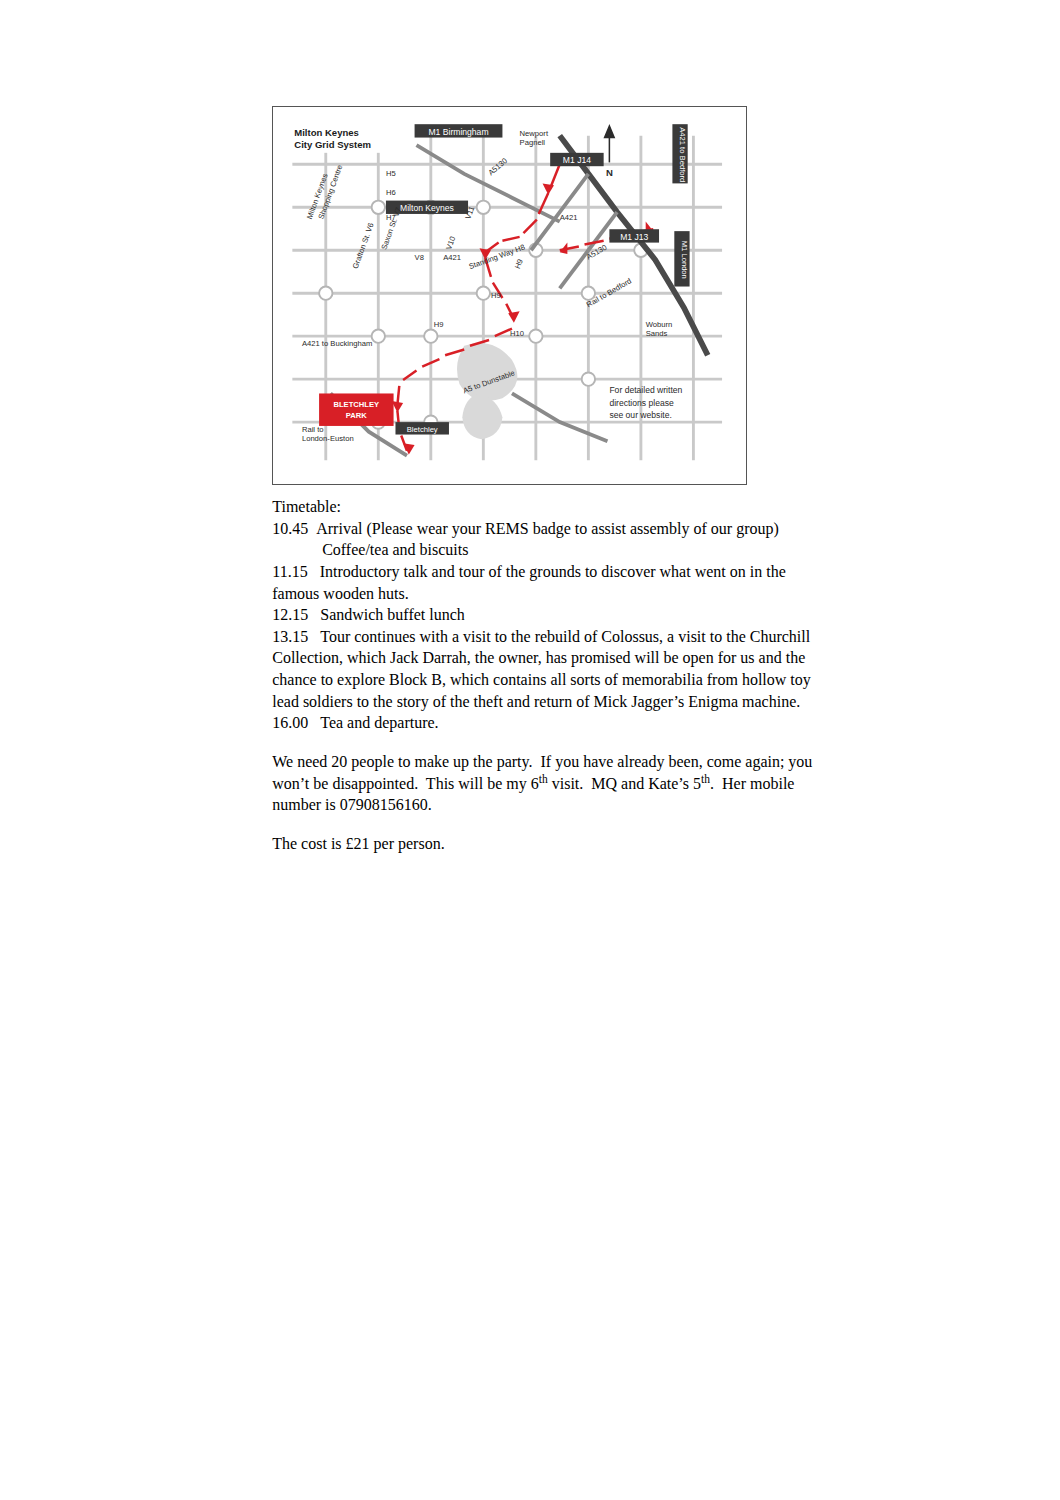BLETCHLEY PARK Milton Keynes City Grid System M1 Birmingham M1 J14 M1 J13 A421 to Bedford M1 London Milton Keynes Bletchley Newport Pagnell H5 H6 H7 A5130 V11 V10 Standing Way H8 A421 A5130 H9 H9 H9 H10 A421 V8 Saxon St. V7 Grafton St. V6 A421 to Buckingham A5 to Dunstable Rail to London-Euston Rail to Bedford Woburn Sands Milton Keynes Shopping Centre N For detailed written directions please see our website.
Timetable:
10.45 Arrival (Please wear your REMS badge to assist assembly of our group)
Coffee/tea and biscuits
11.15 Introductory talk and tour of the grounds to discover what went on in the famous wooden huts.
12.15 Sandwich buffet lunch
13.15 Tour continues with a visit to the rebuild of Colossus, a visit to the Churchill Collection, which Jack Darrah, the owner, has promised will be open for us and the chance to explore Block B, which contains all sorts of memorabilia from hollow toy lead soldiers to the story of the theft and return of Mick Jagger’s Enigma machine.
16.00 Tea and departure.
We need 20 people to make up the party. If you have already been, come again; you won’t be disappointed. This will be my 6th visit. MQ and Kate’s 5th. Her mobile number is 07908156160.
The cost is £21 per person.